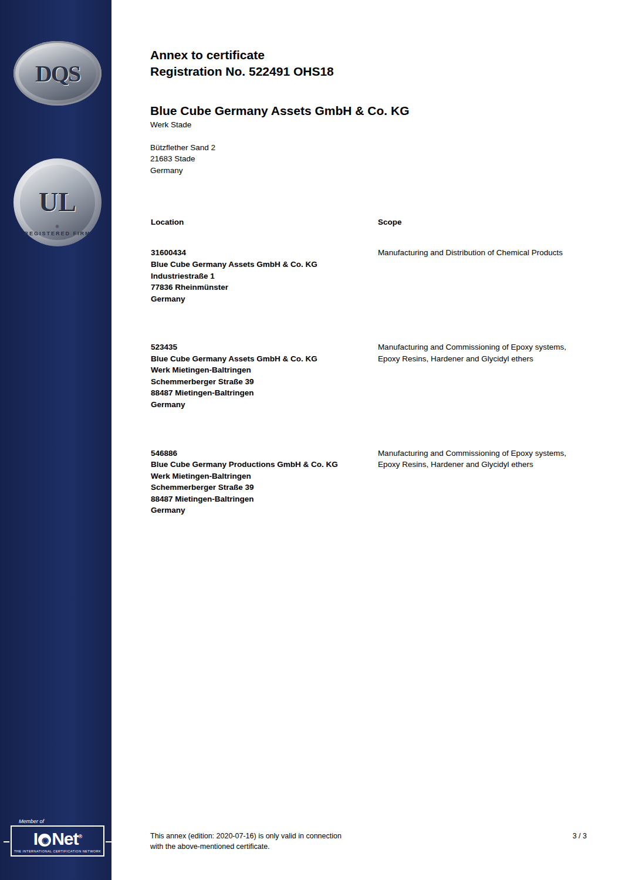DQS
UL ® REGISTERED FIRM
Member of
I◉Net®
THE INTERNATIONAL CERTIFICATION NETWORK
Annex to certificate
Registration No. 522491 OHS18
Blue Cube Germany Assets GmbH & Co. KG
Werk Stade
Bützflether Sand 2
21683 Stade
Germany
| Location | Scope |
| --- | --- |
| 31600434 Blue Cube Germany Assets GmbH & Co. KG Industriestraße 1 77836 Rheinmünster Germany | Manufacturing and Distribution of Chemical Products |
| 523435 Blue Cube Germany Assets GmbH & Co. KG Werk Mietingen-Baltringen Schemmerberger Straße 39 88487 Mietingen-Baltringen Germany | Manufacturing and Commissioning of Epoxy systems, Epoxy Resins, Hardener and Glycidyl ethers |
| 546886 Blue Cube Germany Productions GmbH & Co. KG Werk Mietingen-Baltringen Schemmerberger Straße 39 88487 Mietingen-Baltringen Germany | Manufacturing and Commissioning of Epoxy systems, Epoxy Resins, Hardener and Glycidyl ethers |
3 / 3 This annex (edition: 2020-07-16) is only valid in connection
with the above-mentioned certificate.